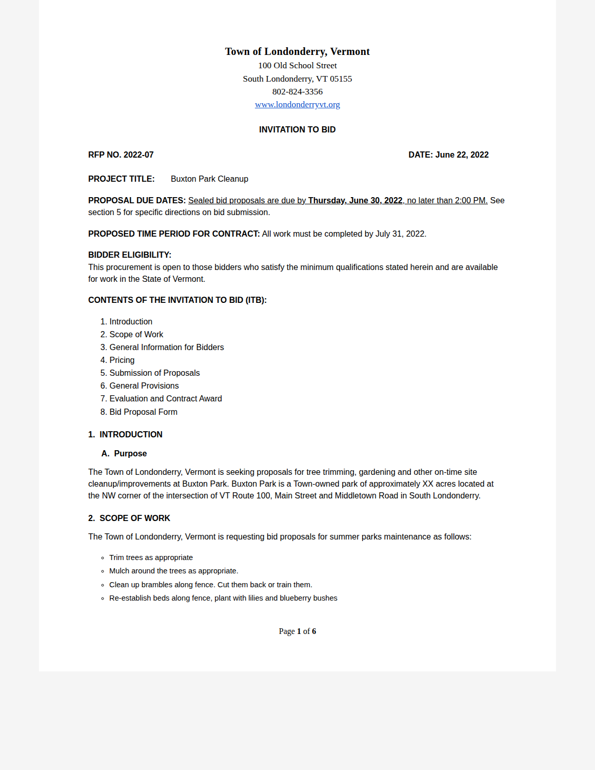Town of Londonderry, Vermont
100 Old School Street
South Londonderry, VT 05155
802-824-3356
www.londonderryvt.org
INVITATION TO BID
RFP NO. 2022-07 DATE: June 22, 2022
PROJECT TITLE: Buxton Park Cleanup
PROPOSAL DUE DATES: Sealed bid proposals are due by Thursday, June 30, 2022, no later than 2:00 PM. See section 5 for specific directions on bid submission.
PROPOSED TIME PERIOD FOR CONTRACT: All work must be completed by July 31, 2022.
BIDDER ELIGIBILITY:
This procurement is open to those bidders who satisfy the minimum qualifications stated herein and are available for work in the State of Vermont.
CONTENTS OF THE INVITATION TO BID (ITB):
Introduction
Scope of Work
General Information for Bidders
Pricing
Submission of Proposals
General Provisions
Evaluation and Contract Award
Bid Proposal Form
INTRODUCTION
Purpose
The Town of Londonderry, Vermont is seeking proposals for tree trimming, gardening and other on-time site cleanup/improvements at Buxton Park. Buxton Park is a Town-owned park of approximately XX acres located at the NW corner of the intersection of VT Route 100, Main Street and Middletown Road in South Londonderry.
SCOPE OF WORK
The Town of Londonderry, Vermont is requesting bid proposals for summer parks maintenance as follows:
Trim trees as appropriate
Mulch around the trees as appropriate.
Clean up brambles along fence. Cut them back or train them.
Re-establish beds along fence, plant with lilies and blueberry bushes
Page 1 of 6